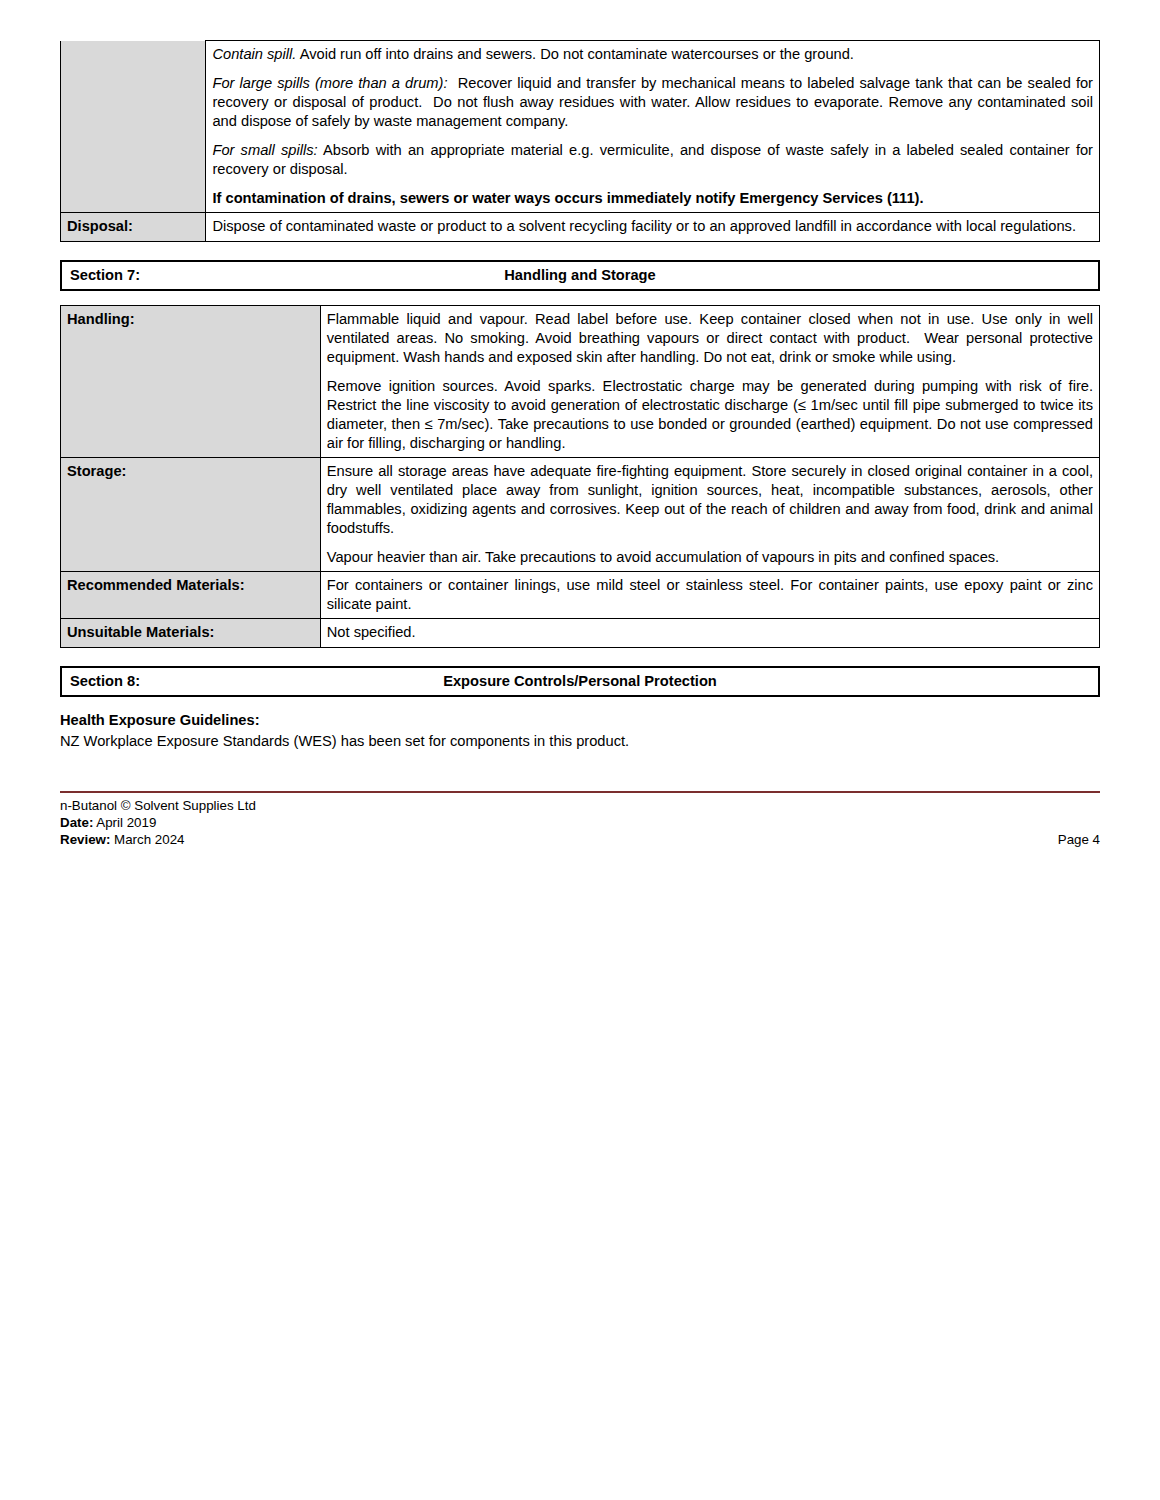| | Contain spill. Avoid run off into drains and sewers. Do not contaminate watercourses or the ground. For large spills (more than a drum): Recover liquid and transfer by mechanical means to labeled salvage tank that can be sealed for recovery or disposal of product. Do not flush away residues with water. Allow residues to evaporate. Remove any contaminated soil and dispose of safely by waste management company. For small spills: Absorb with an appropriate material e.g. vermiculite, and dispose of waste safely in a labeled sealed container for recovery or disposal. If contamination of drains, sewers or water ways occurs immediately notify Emergency Services (111). |
| Disposal: | Dispose of contaminated waste or product to a solvent recycling facility or to an approved landfill in accordance with local regulations. |
Section 7: Handling and Storage
| Handling: | Flammable liquid and vapour. Read label before use. Keep container closed when not in use. Use only in well ventilated areas. No smoking. Avoid breathing vapours or direct contact with product. Wear personal protective equipment. Wash hands and exposed skin after handling. Do not eat, drink or smoke while using. Remove ignition sources. Avoid sparks. Electrostatic charge may be generated during pumping with risk of fire. Restrict the line viscosity to avoid generation of electrostatic discharge (≤ 1m/sec until fill pipe submerged to twice its diameter, then ≤ 7m/sec). Take precautions to use bonded or grounded (earthed) equipment. Do not use compressed air for filling, discharging or handling. |
| Storage: | Ensure all storage areas have adequate fire-fighting equipment. Store securely in closed original container in a cool, dry well ventilated place away from sunlight, ignition sources, heat, incompatible substances, aerosols, other flammables, oxidizing agents and corrosives. Keep out of the reach of children and away from food, drink and animal foodstuffs. Vapour heavier than air. Take precautions to avoid accumulation of vapours in pits and confined spaces. |
| Recommended Materials: | For containers or container linings, use mild steel or stainless steel. For container paints, use epoxy paint or zinc silicate paint. |
| Unsuitable Materials: | Not specified. |
Section 8: Exposure Controls/Personal Protection
Health Exposure Guidelines:
NZ Workplace Exposure Standards (WES) has been set for components in this product.
n-Butanol © Solvent Supplies Ltd
Date: April 2019
Review: March 2024 Page 4